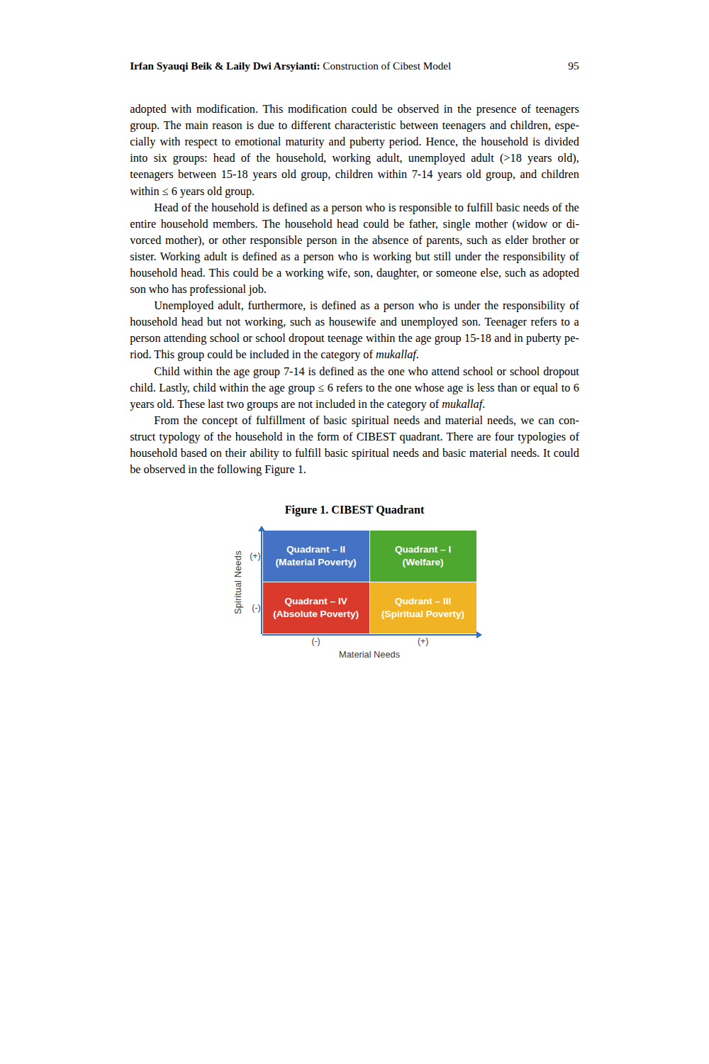Irfan Syauqi Beik & Laily Dwi Arsyianti: Construction of Cibest Model
95
adopted with modification. This modification could be observed in the presence of teenagers group. The main reason is due to different characteristic between teenagers and children, especially with respect to emotional maturity and puberty period. Hence, the household is divided into six groups: head of the household, working adult, unemployed adult (>18 years old), teenagers between 15-18 years old group, children within 7-14 years old group, and children within ≤ 6 years old group.
Head of the household is defined as a person who is responsible to fulfill basic needs of the entire household members. The household head could be father, single mother (widow or divorced mother), or other responsible person in the absence of parents, such as elder brother or sister. Working adult is defined as a person who is working but still under the responsibility of household head. This could be a working wife, son, daughter, or someone else, such as adopted son who has professional job.
Unemployed adult, furthermore, is defined as a person who is under the responsibility of household head but not working, such as housewife and unemployed son. Teenager refers to a person attending school or school dropout teenage within the age group 15-18 and in puberty period. This group could be included in the category of mukallaf.
Child within the age group 7-14 is defined as the one who attend school or school dropout child. Lastly, child within the age group ≤ 6 refers to the one whose age is less than or equal to 6 years old. These last two groups are not included in the category of mukallaf.
From the concept of fulfillment of basic spiritual needs and material needs, we can construct typology of the household in the form of CIBEST quadrant. There are four typologies of household based on their ability to fulfill basic spiritual needs and basic material needs. It could be observed in the following Figure 1.
Figure 1. CIBEST Quadrant
| Spiritual Needs | (+) | | Quadrant – II (Material Poverty) | Quadrant – I (Welfare) |
| (-) | Quadrant – IV (Absolute Poverty) | Qudrant – III (Spiritual Poverty) |
| | | | (-) | (+) |
| | | | Material Needs |